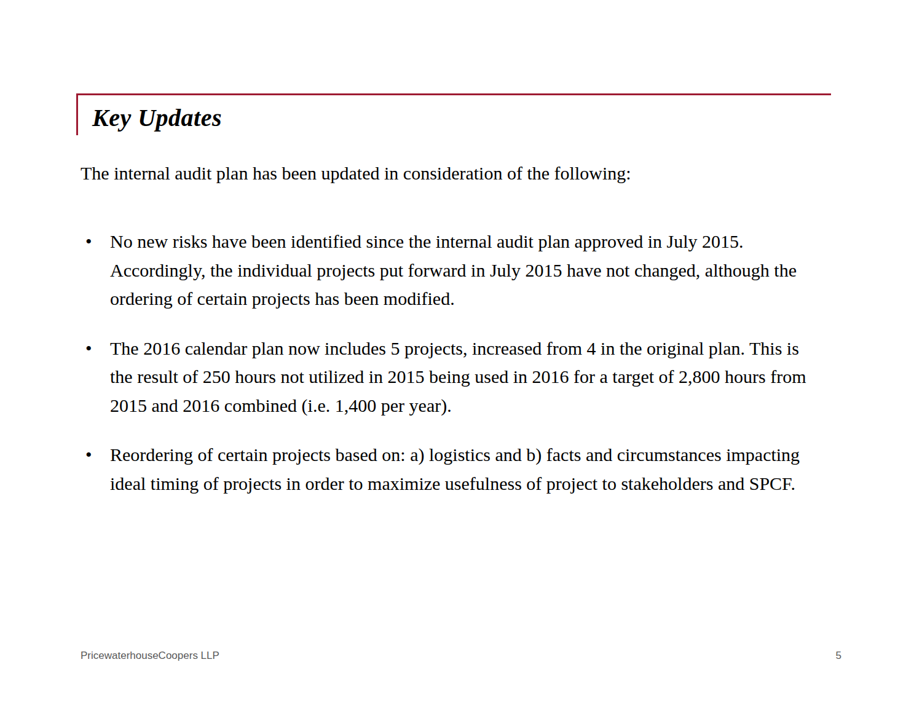Key Updates
The internal audit plan has been updated in consideration of the following:
No new risks have been identified since the internal audit plan approved in July 2015. Accordingly, the individual projects put forward in July 2015 have not changed, although the ordering of certain projects has been modified.
The 2016 calendar plan now includes 5 projects, increased from 4 in the original plan. This is the result of 250 hours not utilized in 2015 being used in 2016 for a target of 2,800 hours from 2015 and 2016 combined (i.e. 1,400 per year).
Reordering of certain projects based on: a) logistics and b) facts and circumstances impacting ideal timing of projects in order to maximize usefulness of project to stakeholders and SPCF.
PricewaterhouseCoopers LLP
5